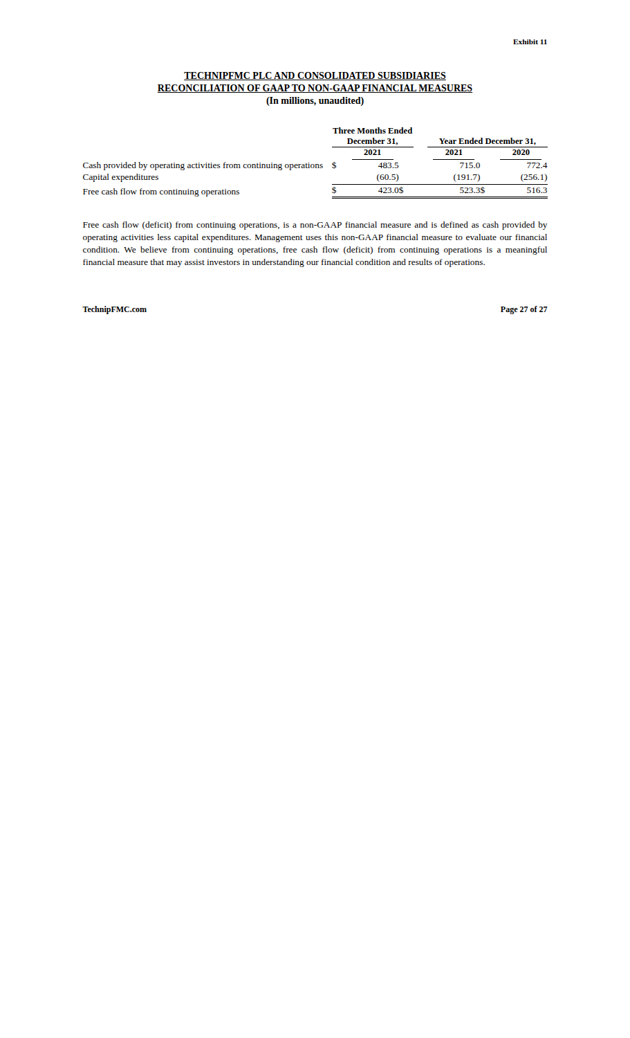Exhibit 11
TECHNIPFMC PLC AND CONSOLIDATED SUBSIDIARIES
RECONCILIATION OF GAAP TO NON-GAAP FINANCIAL MEASURES
(In millions, unaudited)
| | Three Months Ended December 31, | | Year Ended December 31, |
| --- | --- | --- | --- |
| | 2021 | | 2021 | | 2020 |
| Cash provided by operating activities from continuing operations | $ | 483.5 | | | 715.0 | | 772.4 |
| Capital expenditures | | (60.5) | | | (191.7) | | (256.1) |
| Free cash flow from continuing operations | $ | 423.0 | $ | | 523.3 | $ | 516.3 |
Free cash flow (deficit) from continuing operations, is a non-GAAP financial measure and is defined as cash provided by operating activities less capital expenditures. Management uses this non-GAAP financial measure to evaluate our financial condition. We believe from continuing operations, free cash flow (deficit) from continuing operations is a meaningful financial measure that may assist investors in understanding our financial condition and results of operations.
TechnipFMC.com
Page 27 of 27